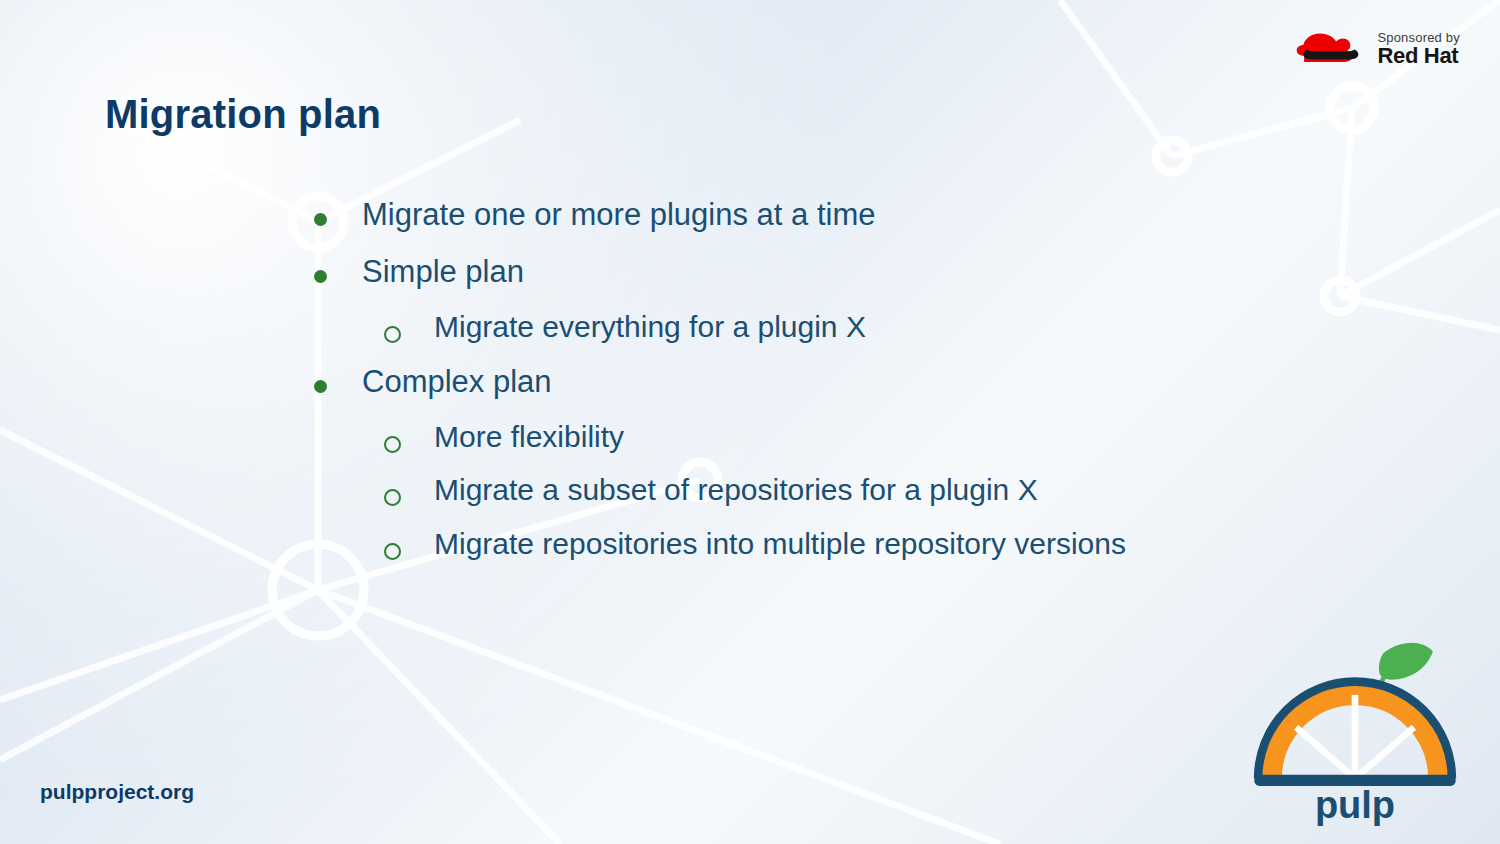Sponsored by
Red Hat
Migration plan
Migrate one or more plugins at a time
Simple plan
Migrate everything for a plugin X
Complex plan
More flexibility
Migrate a subset of repositories for a plugin X
Migrate repositories into multiple repository versions
pulpproject.org
pulp